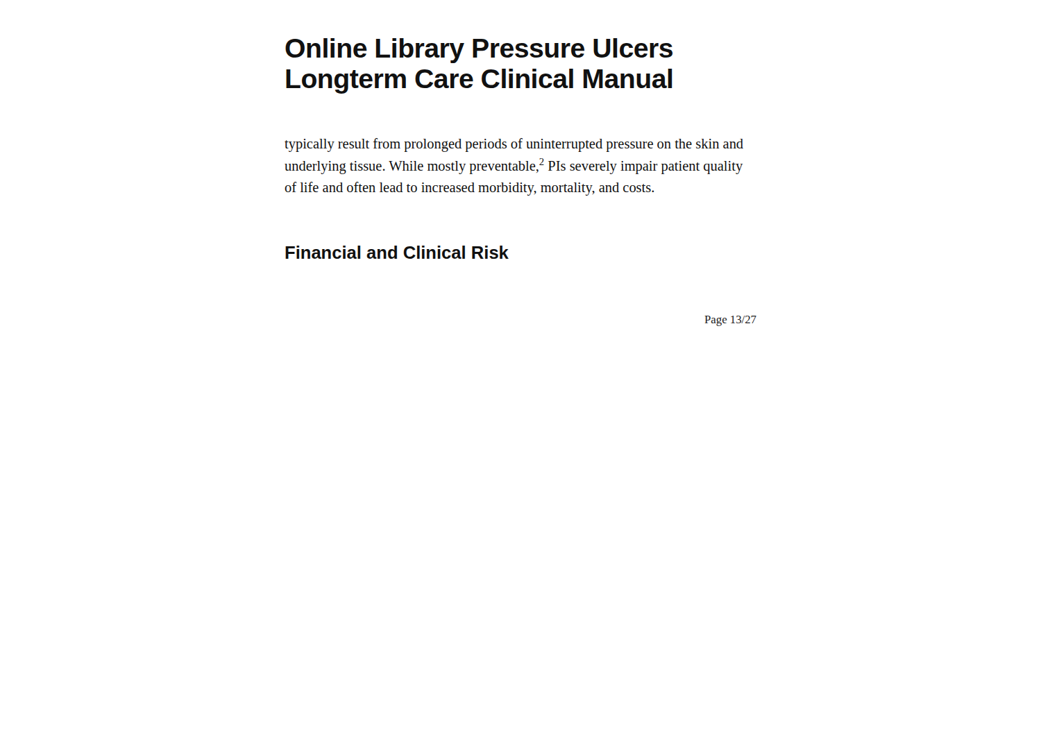Online Library Pressure Ulcers Longterm Care Clinical Manual
typically result from prolonged periods of uninterrupted pressure on the skin and underlying tissue. While mostly preventable,2 PIs severely impair patient quality of life and often lead to increased morbidity, mortality, and costs.
Financial and Clinical Risk
Page 13/27